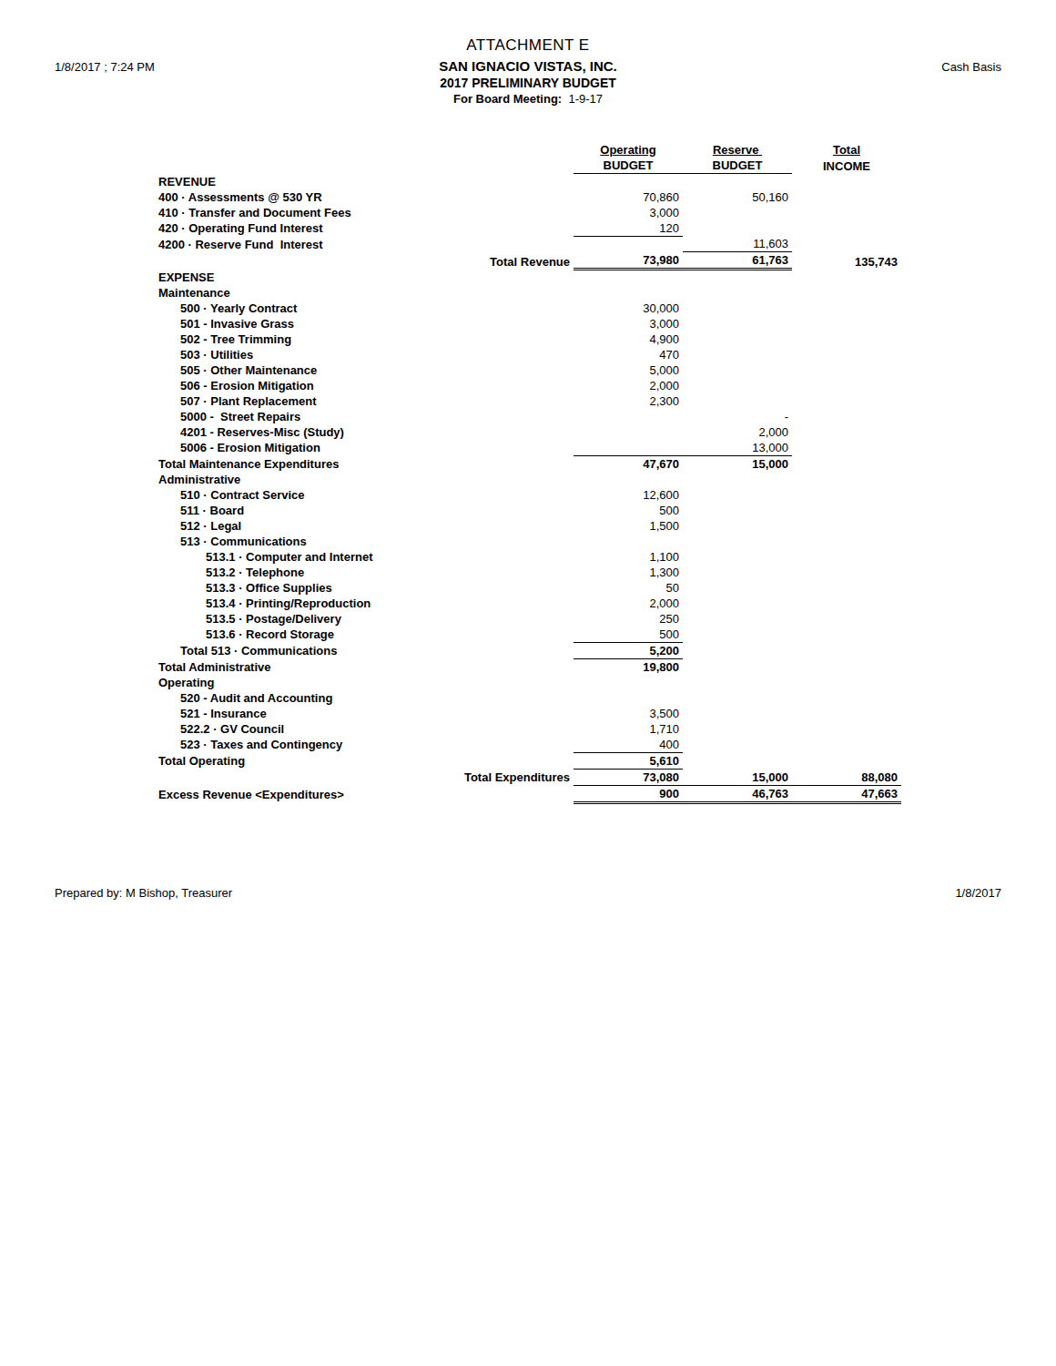ATTACHMENT E
1/8/2017 ; 7:24 PM
SAN IGNACIO VISTAS, INC.
2017 PRELIMINARY BUDGET
For Board Meeting: 1-9-17
Cash Basis
| | Operating | Reserve | Total |
| | BUDGET | BUDGET | INCOME |
| REVENUE | | | |
| 400 · Assessments @ 530 YR | 70,860 | 50,160 | |
| 410 · Transfer and Document Fees | 3,000 | | |
| 420 · Operating Fund Interest | 120 | | |
| 4200 · Reserve Fund Interest | | 11,603 | |
| Total Revenue | 73,980 | 61,763 | 135,743 |
| EXPENSE | | | |
| Maintenance | | | |
| 500 · Yearly Contract | 30,000 | | |
| 501 - Invasive Grass | 3,000 | | |
| 502 - Tree Trimming | 4,900 | | |
| 503 · Utilities | 470 | | |
| 505 · Other Maintenance | 5,000 | | |
| 506 - Erosion Mitigation | 2,000 | | |
| 507 · Plant Replacement | 2,300 | | |
| 5000 - Street Repairs | | - | |
| 4201 - Reserves-Misc (Study) | | 2,000 | |
| 5006 - Erosion Mitigation | | 13,000 | |
| Total Maintenance Expenditures | 47,670 | 15,000 | |
| Administrative | | | |
| 510 · Contract Service | 12,600 | | |
| 511 · Board | 500 | | |
| 512 · Legal | 1,500 | | |
| 513 · Communications | | | |
| 513.1 · Computer and Internet | 1,100 | | |
| 513.2 · Telephone | 1,300 | | |
| 513.3 · Office Supplies | 50 | | |
| 513.4 · Printing/Reproduction | 2,000 | | |
| 513.5 · Postage/Delivery | 250 | | |
| 513.6 · Record Storage | 500 | | |
| Total 513 · Communications | 5,200 | | |
| Total Administrative | 19,800 | | |
| Operating | | | |
| 520 - Audit and Accounting | | | |
| 521 - Insurance | 3,500 | | |
| 522.2 · GV Council | 1,710 | | |
| 523 · Taxes and Contingency | 400 | | |
| Total Operating | 5,610 | | |
| Total Expenditures | 73,080 | 15,000 | 88,080 |
| Excess Revenue <Expenditures> | 900 | 46,763 | 47,663 |
Prepared by: M Bishop, Treasurer
1/8/2017